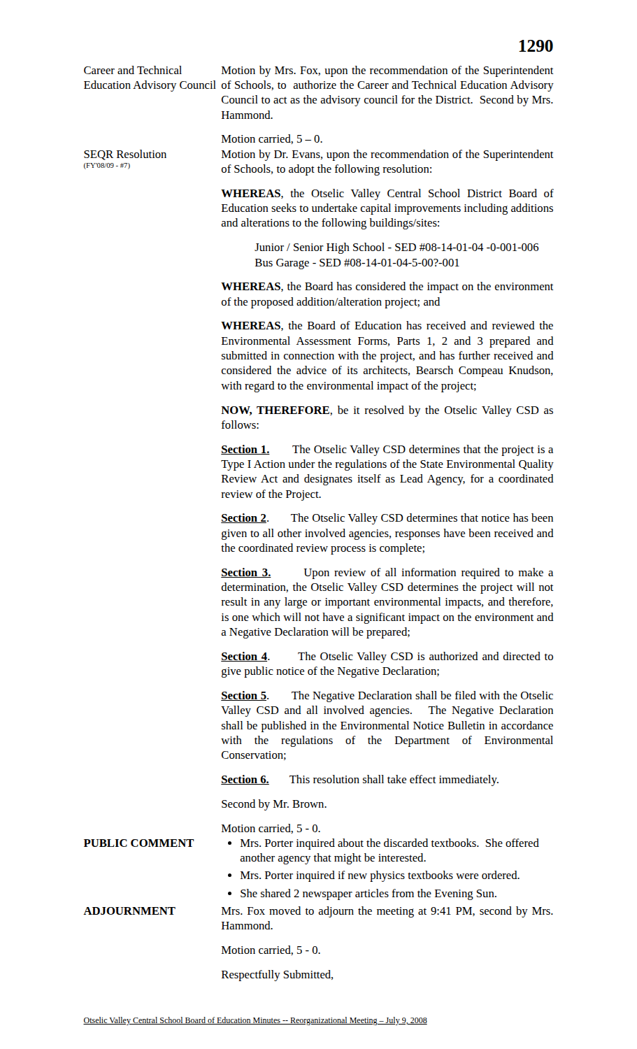1290
| Career and Technical Education Advisory Council | Motion by Mrs. Fox, upon the recommendation of the Superintendent of Schools, to authorize the Career and Technical Education Advisory Council to act as the advisory council for the District. Second by Mrs. Hammond. Motion carried, 5 – 0. |
| SEQR Resolution (FY'08/09 - #7) | Motion by Dr. Evans, upon the recommendation of the Superintendent of Schools, to adopt the following resolution: WHEREAS , the Otselic Valley Central School District Board of Education seeks to undertake capital improvements including additions and alterations to the following buildings/sites: Junior / Senior High School - SED #08-14-01-04 -0-001-006 Bus Garage - SED #08-14-01-04-5-00?-001 WHEREAS , the Board has considered the impact on the environment of the proposed addition/alteration project; and WHEREAS , the Board of Education has received and reviewed the Environmental Assessment Forms, Parts 1, 2 and 3 prepared and submitted in connection with the project, and has further received and considered the advice of its architects, Bearsch Compeau Knudson, with regard to the environmental impact of the project; NOW, THEREFORE , be it resolved by the Otselic Valley CSD as follows: Section 1. The Otselic Valley CSD determines that the project is a Type I Action under the regulations of the State Environmental Quality Review Act and designates itself as Lead Agency, for a coordinated review of the Project. Section 2 . The Otselic Valley CSD determines that notice has been given to all other involved agencies, responses have been received and the coordinated review process is complete; Section 3. Upon review of all information required to make a determination, the Otselic Valley CSD determines the project will not result in any large or important environmental impacts, and therefore, is one which will not have a significant impact on the environment and a Negative Declaration will be prepared; Section 4 . The Otselic Valley CSD is authorized and directed to give public notice of the Negative Declaration; Section 5 . The Negative Declaration shall be filed with the Otselic Valley CSD and all involved agencies. The Negative Declaration shall be published in the Environmental Notice Bulletin in accordance with the regulations of the Department of Environmental Conservation; Section 6. This resolution shall take effect immediately. Second by Mr. Brown. Motion carried, 5 - 0. |
| PUBLIC COMMENT | Mrs. Porter inquired about the discarded textbooks. She offered another agency that might be interested. Mrs. Porter inquired if new physics textbooks were ordered. She shared 2 newspaper articles from the Evening Sun. |
| ADJOURNMENT | Mrs. Fox moved to adjourn the meeting at 9:41 PM, second by Mrs. Hammond. Motion carried, 5 - 0. Respectfully Submitted, |
Otselic Valley Central School Board of Education Minutes -- Reorganizational Meeting – July 9, 2008